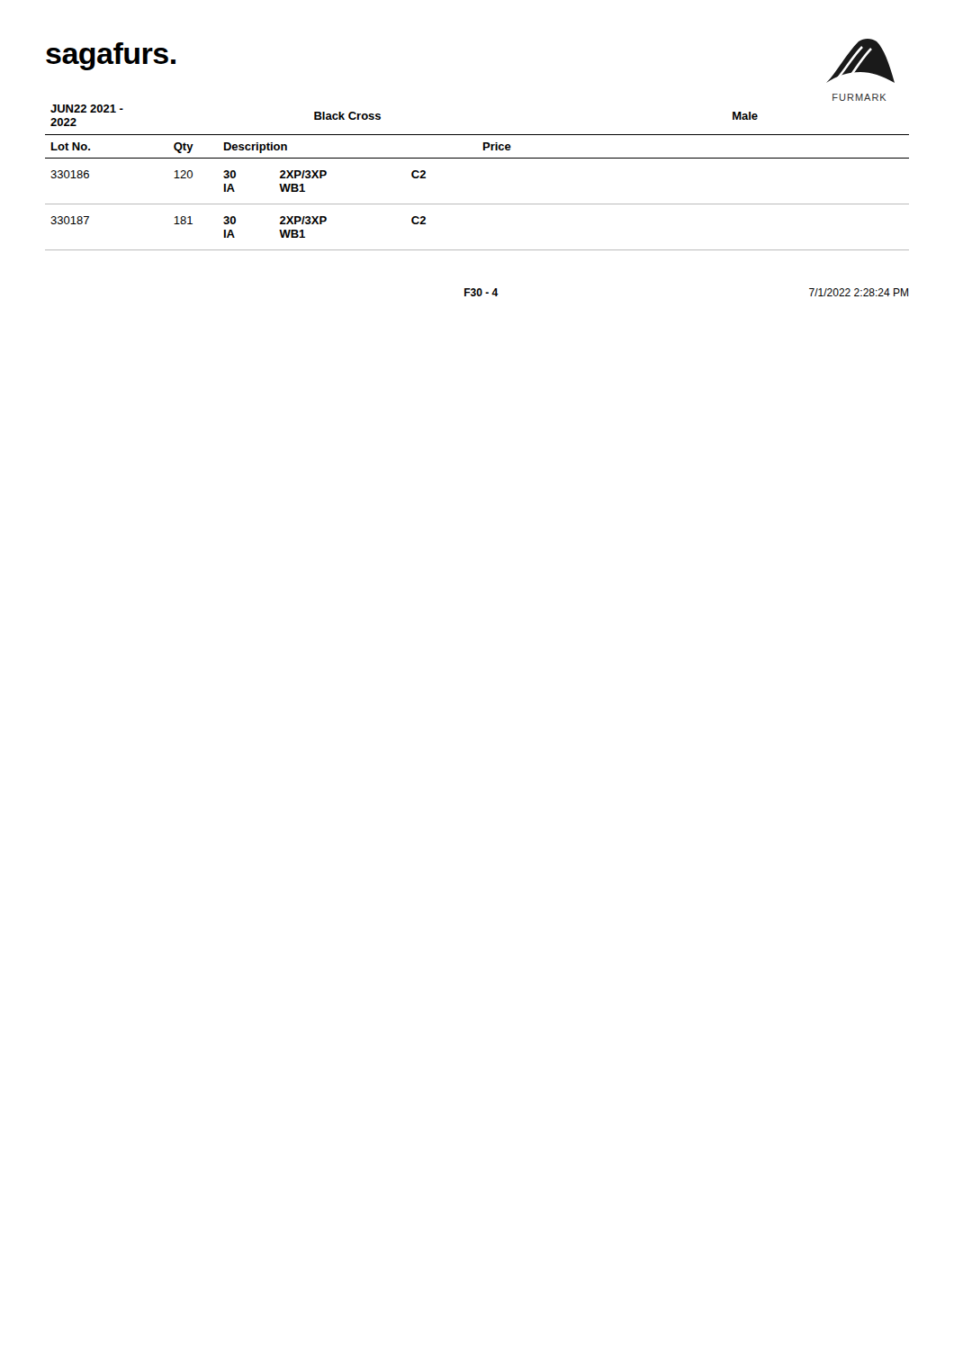FURMARK
sagafurs.
| JUN22 2021 - 2022 | | Black Cross | | Male |
| --- | --- | --- | --- | --- |
| Lot No. | Qty | Description | Price | |
| 330186 | 120 | / 30 / 2XP/3XP / C2 / / IA / WB1 / / | | |
| 330187 | 181 | / 30 / 2XP/3XP / C2 / / IA / WB1 / / | | |
F30 - 4
7/1/2022 2:28:24 PM